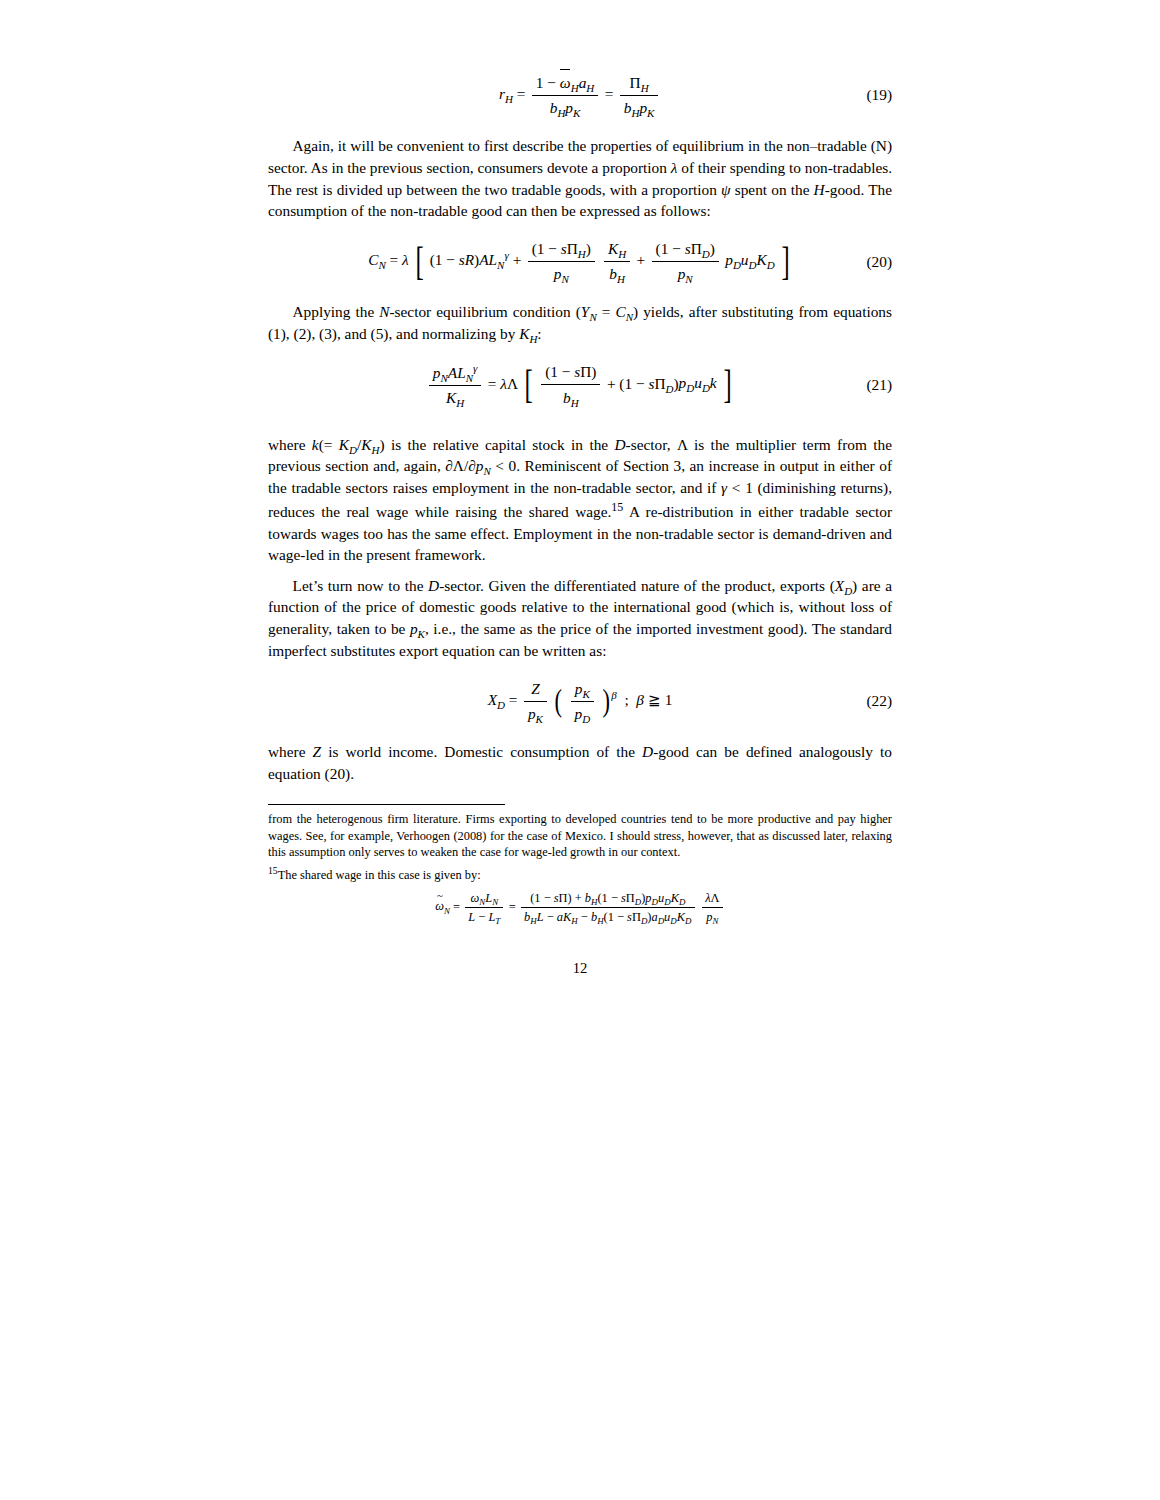rH = 1 − ωHaH bHpK = ΠH bHpK (19)
Again, it will be convenient to first describe the properties of equilibrium in the non–tradable (N) sector. As in the previous section, consumers devote a proportion λ of their spending to non-tradables. The rest is divided up between the two tradable goods, with a proportion ψ spent on the H-good. The consumption of the non-tradable good can then be expressed as follows:
CN = λ [ (1 − sR)ALNγ + (1 − s ΠH) pN KH bH + (1 − s ΠD) pN pDuDKD ] (20)
Applying the N-sector equilibrium condition (YN = CN) yields, after substituting from equations (1), (2), (3), and (5), and normalizing by KH:
pNALNγ KH = λ Λ [ (1 − s Π) bH + (1 − s ΠD)pDuDk ] (21)
where k(= KD/KH) is the relative capital stock in the D-sector, Λ is the multiplier term from the previous section and, again, ∂Λ/∂pN < 0. Reminiscent of Section 3, an increase in output in either of the tradable sectors raises employment in the non-tradable sector, and if γ < 1 (diminishing returns), reduces the real wage while raising the shared wage.15 A re-distribution in either tradable sector towards wages too has the same effect. Employment in the non-tradable sector is demand-driven and wage-led in the present framework.
Let’s turn now to the D-sector. Given the differentiated nature of the product, exports (XD) are a function of the price of domestic goods relative to the international good (which is, without loss of generality, taken to be pK, i.e., the same as the price of the imported investment good). The standard imperfect substitutes export equation can be written as:
XD = ZpK ( pK pD ) β ; β ≧ 1 (22)
where Z is world income. Domestic consumption of the D-good can be defined analogously to equation (20).
from the heterogenous firm literature. Firms exporting to developed countries tend to be more productive and pay higher wages. See, for example, Verhoogen (2008) for the case of Mexico. I should stress, however, that as discussed later, relaxing this assumption only serves to weaken the case for wage-led growth in our context.
15 The shared wage in this case is given by:
ωN = ωNLN L − LT = (1 − s Π) + bH(1 − s ΠD)pDuDKD bHL − aKH − bH(1 − s ΠD)aDuDKD λ Λ pN
12